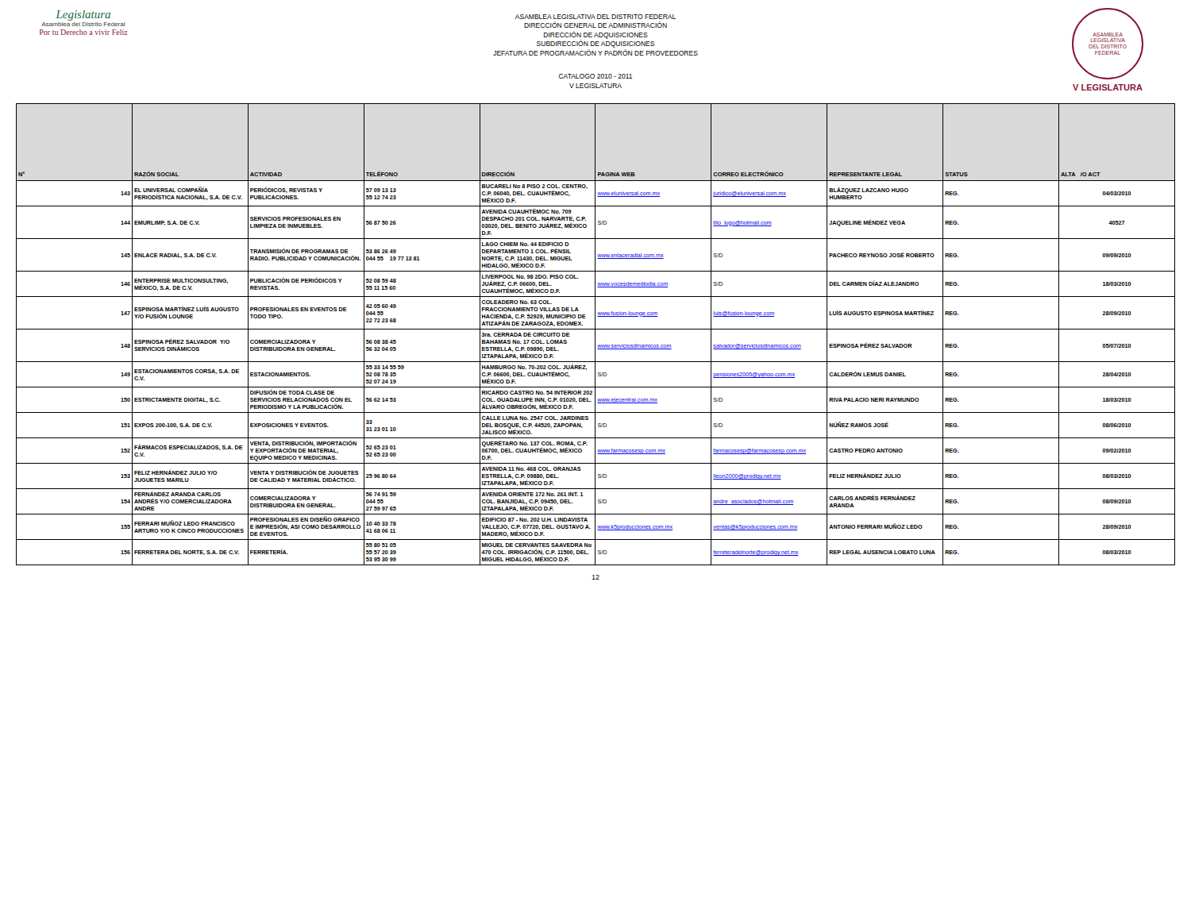Legislatura Asamblea del Distrito Federal Por tu Derecho a vivir Feliz
ASAMBLEA LEGISLATIVA DEL DISTRITO FEDERAL
DIRECCIÓN GENERAL DE ADMINISTRACIÓN
DIRECCIÓN DE ADQUISICIONES
SUBDIRECCIÓN DE ADQUISICIONES
JEFATURA DE PROGRAMACIÓN Y PADRÓN DE PROVEEDORES
CATALOGO 2010 - 2011
V LEGISLATURA
ASAMBLEA LEGISLATIVA
DEL DISTRITO FEDERAL
V LEGISLATURA
| Nº | RAZÓN SOCIAL | ACTIVIDAD | TELÉFONO | DIRECCIÓN | PAGINA WEB | CORREO ELECTRÓNICO | REPRESENTANTE LEGAL | STATUS | ALTA /O ACT |
| --- | --- | --- | --- | --- | --- | --- | --- | --- | --- |
| 143 | EL UNIVERSAL COMPAÑÍA PERIODÍSTICA NACIONAL, S.A. DE C.V. | PERIÓDICOS, REVISTAS Y PUBLICACIONES. | 57 09 13 13 55 12 74 23 | BUCARELI No 8 PISO 2 COL. CENTRO, C.P. 06040, DEL. CUAUHTÉMOC, MÉXICO D.F. | www.eluniversal.com.mx | juridico@eluniversal.com.mx | BLÁZQUEZ LAZCANO HUGO HUMBERTO | REG. | 04/03/2010 |
| 144 | EMURLIMP, S.A. DE C.V. | SERVICIOS PROFESIONALES EN LIMPIEZA DE INMUEBLES. | 56 87 50 26 | AVENIDA CUAUHTÉMOC No. 709 DESPACHO 201 COL. NARVARTE, C.P. 03020, DEL. BENITO JUÁREZ, MÉXICO D.F. | S/D | tito_lugo@hotmail.com | JAQUELINE MÉNDEZ VEGA | REG. | 40527 |
| 145 | ENLACE RADIAL, S.A. DE C.V. | TRANSMISIÓN DE PROGRAMAS DE RADIO. PUBLICIDAD Y COMUNICACIÓN. | 53 86 26 49 044 55 19 77 13 81 | LAGO CHIEM No. 44 EDIFICIO D DEPARTAMENTO 1 COL. PÉNSIL NORTE, C.P. 11430, DEL. MIGUEL HIDALGO, MÉXICO D.F. | www.enlaceradial.com.mx | S/D | PACHECO REYNOSO JOSÉ ROBERTO | REG. | 09/09/2010 |
| 146 | ENTERPRISE MULTICONSULTING, MÉXICO, S.A. DE C.V. | PUBLICACIÓN DE PERIÓDICOS Y REVISTAS. | 52 08 59 48 55 11 15 60 | LIVERPOOL No. 98 2DO. PISO COL. JUÁREZ, C.P. 06600, DEL. CUAUHTÉMOC, MÉXICO D.F. | www.vocesdemediodia.com | S/D | DEL CARMEN DÍAZ ALEJANDRO | REG. | 18/03/2010 |
| 147 | ESPINOSA MARTÍNEZ LUÍS AUGUSTO Y/O FUSIÓN LOUNGE | PROFESIONALES EN EVENTOS DE TODO TIPO. | 42 05 60 49 044 55 22 72 23 68 | COLEADERO No. 63 COL. FRACCIONAMIENTO VILLAS DE LA HACIENDA, C.P. 52929, MUNICIPIO DE ATIZAPÁN DE ZARAGOZA, EDOMEX. | www.fusion-lounge.com | luis@fusion-lounge.com | LUÍS AUGUSTO ESPINOSA MARTÍNEZ | REG. | 28/09/2010 |
| 148 | ESPINOSA PÉREZ SALVADOR Y/O SERVICIOS DINÁMICOS | COMERCIALIZADORA Y DISTRIBUIDORA EN GENERAL. | 56 08 38 45 56 32 04 05 | 3ra. CERRADA DE CIRCUITO DE BAHAMAS No. 17 COL. LOMAS ESTRELLA, C.P. 09890, DEL. IZTAPALAPA, MÉXICO D.F. | www.serviciosdinamicos.com | salvador@serviciosdinamicos.com | ESPINOSA PÉREZ SALVADOR | REG. | 05/07/2010 |
| 149 | ESTACIONAMIENTOS CORSA, S.A. DE C.V. | ESTACIONAMIENTOS. | 55 33 14 55 59 52 08 78 35 52 07 24 19 | HAMBURGO No. 70-202 COL. JUÁREZ, C.P. 06600, DEL. CUAUHTÉMOC, MÉXICO D.F. | S/D | pensiones2005@yahoo.com.mx | CALDERÓN LEMUS DANIEL | REG. | 28/04/2010 |
| 150 | ESTRICTAMENTE DIGITAL, S.C. | DIFUSIÓN DE TODA CLASE DE SERVICIOS RELACIONADOS CON EL PERIODISMO Y LA PUBLICACIÓN. | 56 62 14 53 | RICARDO CASTRO No. 54 INTERIOR 202 COL. GUADALUPE INN, C.P. 01020, DEL. ÁLVARO OBREGÓN, MÉXICO D.F. | www.ejecentral.com.mx | S/D | RIVA PALACIO NERI RAYMUNDO | REG. | 18/03/2010 |
| 151 | EXPOS 200-100, S.A. DE C.V. | EXPOSICIONES Y EVENTOS. | 33 31 23 01 10 | CALLE LUNA No. 2547 COL. JARDINES DEL BOSQUE, C.P. 44520, ZAPOPAN, JALISCO MÉXICO. | S/D | S/D | NÚÑEZ RAMOS JOSÉ | REG. | 08/06/2010 |
| 152 | FÁRMACOS ESPECIALIZADOS, S.A. DE C.V. | VENTA, DISTRIBUCIÓN, IMPORTACIÓN Y EXPORTACIÓN DE MATERIAL, EQUIPO MEDICO Y MEDICINAS. | 52 65 23 01 52 65 23 00 | QUERÉTARO No. 137 COL. ROMA, C.P. 06700, DEL. CUAUHTÉMOC, MÉXICO D.F. | www.farmacosesp.com.mx | farmacosesp@farmacosesp.com.mx | CASTRO PEDRO ANTONIO | REG. | 09/02/2010 |
| 153 | FELIZ HERNÁNDEZ JULIO Y/O JUGUETES MARILU | VENTA Y DISTRIBUCIÓN DE JUGUETES DE CALIDAD Y MATERIAL DIDÁCTICO. | 25 96 80 64 | AVENIDA 11 No. 468 COL. GRANJAS ESTRELLA, C.P. 09880, DEL. IZTAPALAPA, MÉXICO D.F. | S/D | lleon2000@prodigy.net.mx | FELIZ HERNÁNDEZ JULIO | REG. | 08/03/2010 |
| 154 | FERNÁNDEZ ARANDA CARLOS ANDRÉS Y/O COMERCIALIZADORA ANDRE | COMERCIALIZADORA Y DISTRIBUIDORA EN GENERAL. | 56 74 91 59 044 55 27 59 97 65 | AVENIDA ORIENTE 172 No. 261 INT. 1 COL. BANJIDAL, C.P. 09450, DEL. IZTAPALAPA, MÉXICO D.F. | S/D | andre_asociados@hotmail.com | CARLOS ANDRÉS FERNÁNDEZ ARANDA | REG. | 08/09/2010 |
| 155 | FERRARI MUÑOZ LEDO FRANCISCO ARTURO Y/O K CINCO PRODUCCIONES | PROFESIONALES EN DISEÑO GRAFICO E IMPRESIÓN, ASI COMO DESARROLLO DE EVENTOS. | 10 40 33 78 41 68 06 11 | EDIFICIO 87 - No. 202 U.H. LINDAVISTA VALLEJO, C.P. 07720, DEL. GUSTAVO A. MADERO, MÉXICO D.F. | www.k5producciones.com.mx | ventas@k5producciones.com.mx | ANTONIO FERRARI MUÑOZ LEDO | REG. | 28/09/2010 |
| 156 | FERRETERA DEL NORTE, S.A. DE C.V. | FERRETERÍA. | 55 80 51 05 55 57 20 39 53 95 30 99 | MIGUEL DE CERVANTES SAAVEDRA No 470 COL. IRRIGACIÓN, C.P. 11500, DEL. MIGUEL HIDALGO, MÉXICO D.F. | S/D | ferreteradelnorte@prodigy.net.mx | REP LEGAL AUSENCIA LOBATO LUNA | REG. | 08/03/2010 |
12